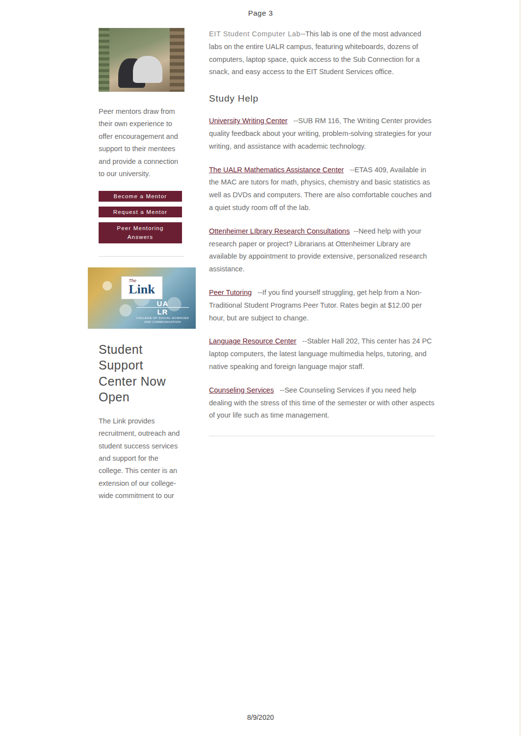Page 3
Peer mentors draw from their own experience to offer encouragement and support to their mentees and provide a connection to our university.
Become a Mentor Request a Mentor Peer Mentoring
Answers
The
Link
UA
LR
COLLEGE OF SOCIAL SCIENCES
AND COMMUNICATION
Student Support Center Now Open
The Link provides recruitment, outreach and student success services and support for the college. This center is an extension of our college-wide commitment to our
EIT Student Computer Lab--This lab is one of the most advanced labs on the entire UALR campus, featuring whiteboards, dozens of computers, laptop space, quick access to the Sub Connection for a snack, and easy access to the EIT Student Services office.
Study Help
University Writing Center --SUB RM 116, The Writing Center provides quality feedback about your writing, problem-solving strategies for your writing, and assistance with academic technology.
The UALR Mathematics Assistance Center --ETAS 409, Available in the MAC are tutors for math, physics, chemistry and basic statistics as well as DVDs and computers. There are also comfortable couches and a quiet study room off of the lab.
Ottenheimer LIbrary Research Consultations --Need help with your research paper or project? Librarians at Ottenheimer Library are available by appointment to provide extensive, personalized research assistance.
Peer Tutoring --If you find yourself struggling, get help from a Non-Traditional Student Programs Peer Tutor. Rates begin at $12.00 per hour, but are subject to change.
Language Resource Center --Stabler Hall 202, This center has 24 PC laptop computers, the latest language multimedia helps, tutoring, and native speaking and foreign language major staff.
Counseling Services --See Counseling Services if you need help dealing with the stress of this time of the semester or with other aspects of your life such as time management.
8/9/2020